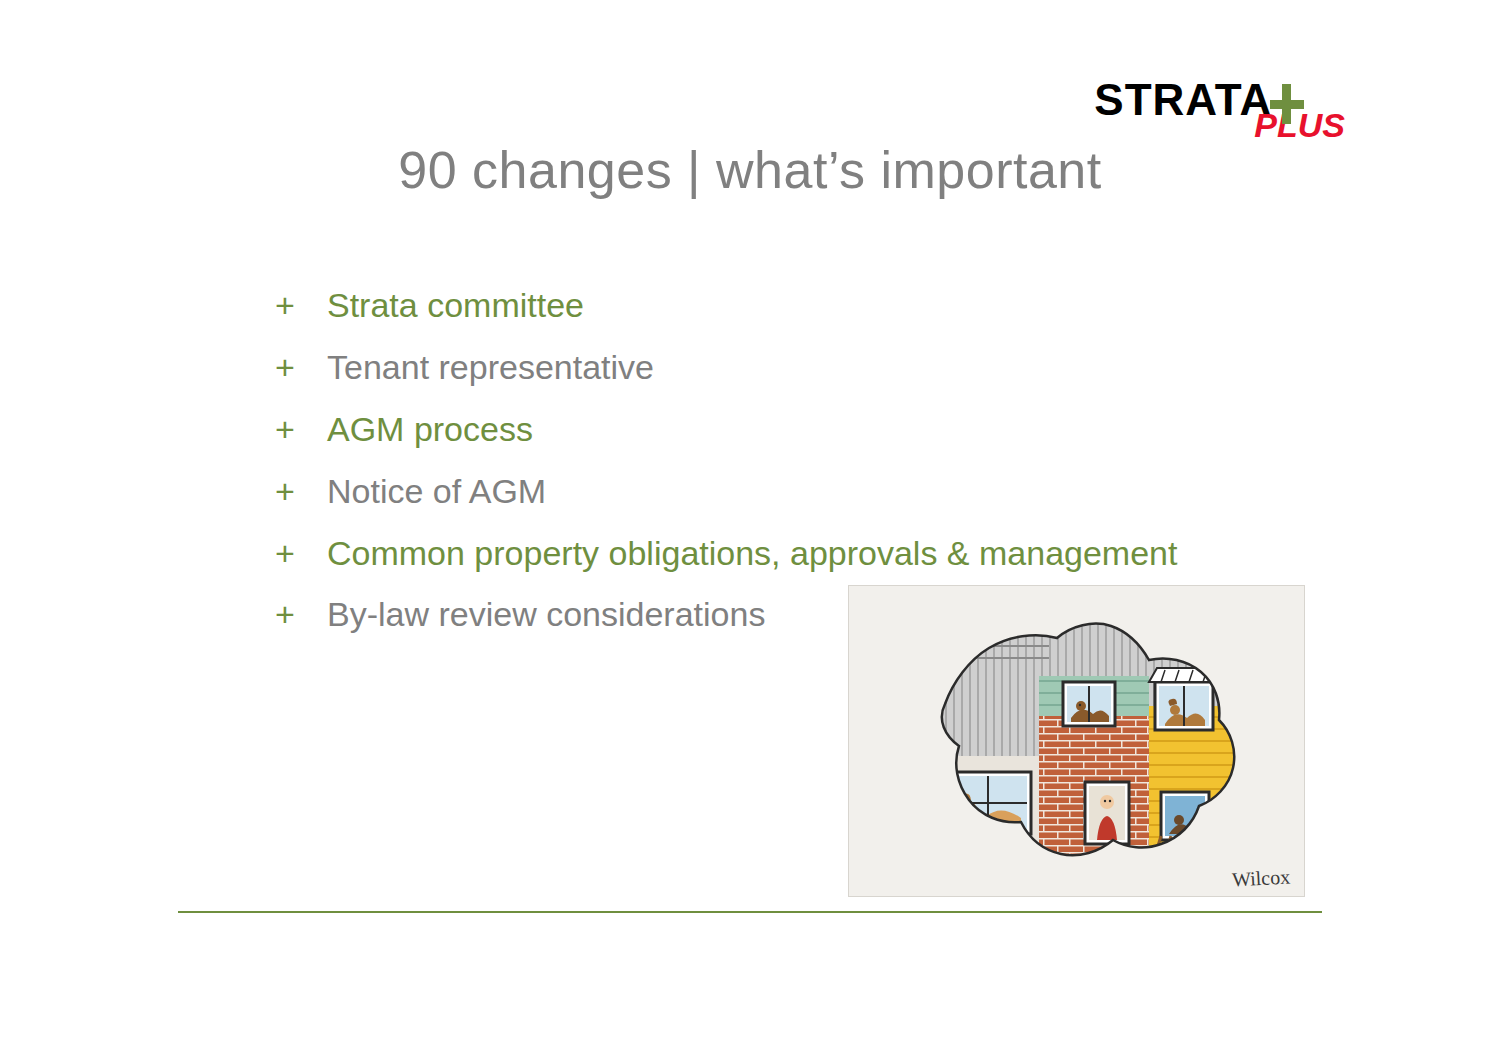STRATA PLUS
90 changes | what’s important
Strata committee
Tenant representative
AGM process
Notice of AGM
Common property obligations, approvals & management
By-law review considerations
Wilcox